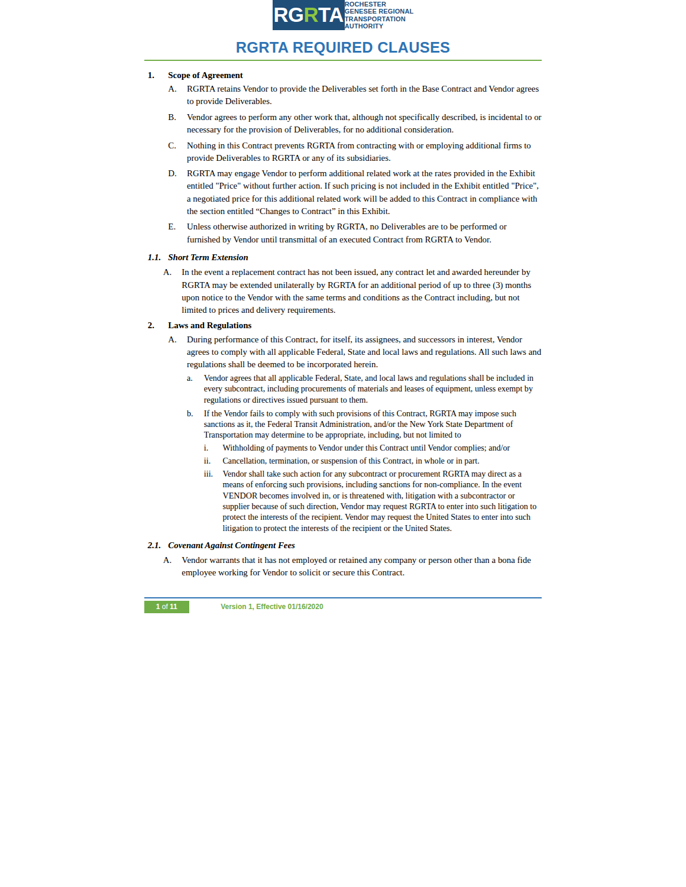| RG R TA | Rochester Genesee Regional Transportation Authority |
RGRTA REQUIRED CLAUSES
Scope of Agreement
RGRTA retains Vendor to provide the Deliverables set forth in the Base Contract and Vendor agrees to provide Deliverables.
Vendor agrees to perform any other work that, although not specifically described, is incidental to or necessary for the provision of Deliverables, for no additional consideration.
Nothing in this Contract prevents RGRTA from contracting with or employing additional firms to provide Deliverables to RGRTA or any of its subsidiaries.
RGRTA may engage Vendor to perform additional related work at the rates provided in the Exhibit entitled "Price" without further action. If such pricing is not included in the Exhibit entitled "Price", a negotiated price for this additional related work will be added to this Contract in compliance with the section entitled “Changes to Contract” in this Exhibit.
Unless otherwise authorized in writing by RGRTA, no Deliverables are to be performed or furnished by Vendor until transmittal of an executed Contract from RGRTA to Vendor.
1.1. Short Term Extension
In the event a replacement contract has not been issued, any contract let and awarded hereunder by RGRTA may be extended unilaterally by RGRTA for an additional period of up to three (3) months upon notice to the Vendor with the same terms and conditions as the Contract including, but not limited to prices and delivery requirements.
Laws and Regulations
During performance of this Contract, for itself, its assignees, and successors in interest, Vendor agrees to comply with all applicable Federal, State and local laws and regulations. All such laws and regulations shall be deemed to be incorporated herein.
Vendor agrees that all applicable Federal, State, and local laws and regulations shall be included in every subcontract, including procurements of materials and leases of equipment, unless exempt by regulations or directives issued pursuant to them.
If the Vendor fails to comply with such provisions of this Contract, RGRTA may impose such sanctions as it, the Federal Transit Administration, and/or the New York State Department of Transportation may determine to be appropriate, including, but not limited to
Withholding of payments to Vendor under this Contract until Vendor complies; and/or
Cancellation, termination, or suspension of this Contract, in whole or in part.
Vendor shall take such action for any subcontract or procurement RGRTA may direct as a means of enforcing such provisions, including sanctions for non-compliance. In the event VENDOR becomes involved in, or is threatened with, litigation with a subcontractor or supplier because of such direction, Vendor may request RGRTA to enter into such litigation to protect the interests of the recipient. Vendor may request the United States to enter into such litigation to protect the interests of the recipient or the United States.
2.1. Covenant Against Contingent Fees
Vendor warrants that it has not employed or retained any company or person other than a bona fide employee working for Vendor to solicit or secure this Contract.
1 of 11
Version 1, Effective 01/16/2020